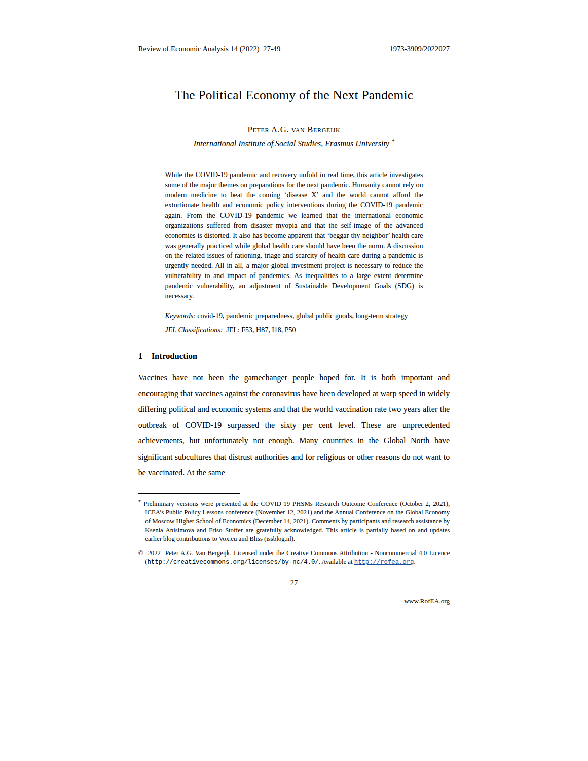Review of Economic Analysis 14 (2022) 27-49 1973-3909/2022027
The Political Economy of the Next Pandemic
Peter A.G. van Bergeijk
International Institute of Social Studies, Erasmus University *
While the COVID-19 pandemic and recovery unfold in real time, this article investigates some of the major themes on preparations for the next pandemic. Humanity cannot rely on modern medicine to beat the coming ‘disease X’ and the world cannot afford the extortionate health and economic policy interventions during the COVID-19 pandemic again. From the COVID-19 pandemic we learned that the international economic organizations suffered from disaster myopia and that the self-image of the advanced economies is distorted. It also has become apparent that ‘beggar-thy-neighbor’ health care was generally practiced while global health care should have been the norm. A discussion on the related issues of rationing, triage and scarcity of health care during a pandemic is urgently needed. All in all, a major global investment project is necessary to reduce the vulnerability to and impact of pandemics. As inequalities to a large extent determine pandemic vulnerability, an adjustment of Sustainable Development Goals (SDG) is necessary.
Keywords: covid-19, pandemic preparedness, global public goods, long-term strategy
JEL Classifications: JEL: F53, H87, I18, P50
1 Introduction
Vaccines have not been the gamechanger people hoped for. It is both important and encouraging that vaccines against the coronavirus have been developed at warp speed in widely differing political and economic systems and that the world vaccination rate two years after the outbreak of COVID-19 surpassed the sixty per cent level. These are unprecedented achievements, but unfortunately not enough. Many countries in the Global North have significant subcultures that distrust authorities and for religious or other reasons do not want to be vaccinated. At the same
* Preliminary versions were presented at the COVID-19 PHSMs Research Outcome Conference (October 2, 2021), ICEA’s Public Policy Lessons conference (November 12, 2021) and the Annual Conference on the Global Economy of Moscow Higher School of Economics (December 14, 2021). Comments by participants and research assistance by Ksenia Anisimova and Friso Stoffer are gratefully acknowledged. This article is partially based on and updates earlier blog contributions to Vox.eu and Bliss (issblog.nl).
© 2022 Peter A.G. Van Bergeijk. Licensed under the Creative Commons Attribution - Noncommercial 4.0 Licence (http://creativecommons.org/licenses/by-nc/4.0/. Available at http://rofea.org.
27
www.RofEA.org